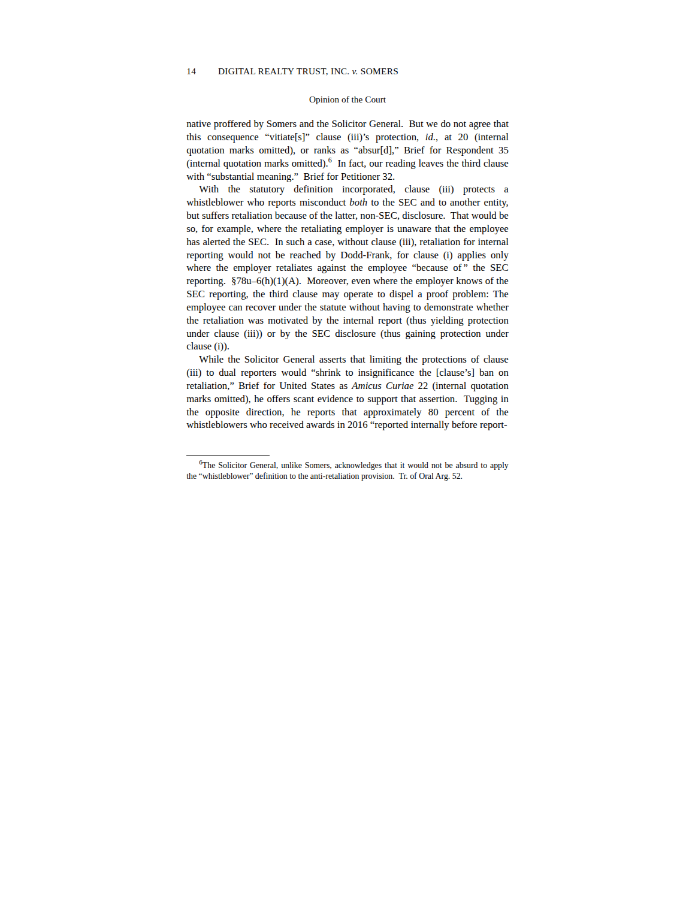14 Digital Realty Trust, Inc. v. Somers
Opinion of the Court
native proffered by Somers and the Solicitor General. But we do not agree that this consequence “vitiate[s]” clause (iii)’s protection, id., at 20 (internal quotation marks omitted), or ranks as “absur[d],” Brief for Respondent 35 (internal quotation marks omitted).6 In fact, our reading leaves the third clause with “substantial meaning.” Brief for Petitioner 32.
With the statutory definition incorporated, clause (iii) protects a whistleblower who reports misconduct both to the SEC and to another entity, but suffers retaliation because of the latter, non-SEC, disclosure. That would be so, for example, where the retaliating employer is unaware that the employee has alerted the SEC. In such a case, without clause (iii), retaliation for internal reporting would not be reached by Dodd-Frank, for clause (i) applies only where the employer retaliates against the employee “because of ” the SEC reporting. §78u–6(h)(1)(A). Moreover, even where the employer knows of the SEC reporting, the third clause may operate to dispel a proof problem: The employee can recover under the statute without having to demonstrate whether the retaliation was motivated by the internal report (thus yielding protection under clause (iii)) or by the SEC disclosure (thus gaining protection under clause (i)).
While the Solicitor General asserts that limiting the protections of clause (iii) to dual reporters would “shrink to insignificance the [clause’s] ban on retaliation,” Brief for United States as Amicus Curiae 22 (internal quotation marks omitted), he offers scant evidence to support that assertion. Tugging in the opposite direction, he reports that approximately 80 percent of the whistleblowers who received awards in 2016 “reported internally before report-
6The Solicitor General, unlike Somers, acknowledges that it would not be absurd to apply the “whistleblower” definition to the anti-retaliation provision. Tr. of Oral Arg. 52.